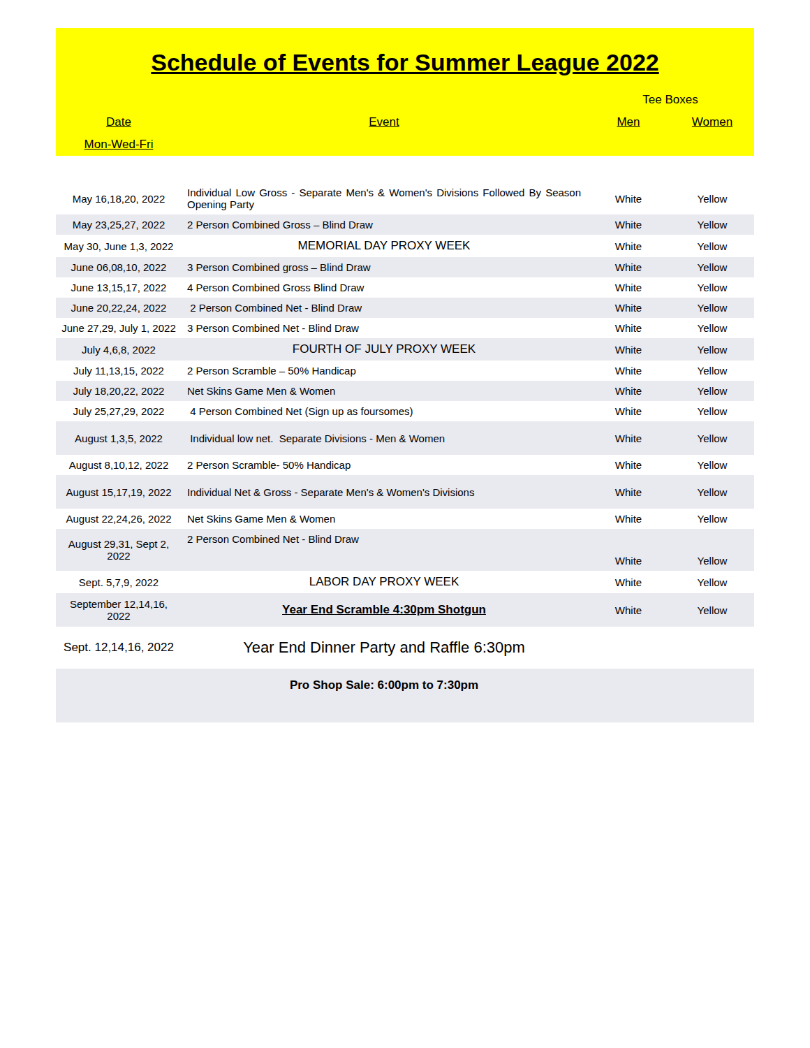| Schedule of Events for Summer League 2022 |
| | | Tee Boxes |
| Date | Event | Men | Women |
| Mon-Wed-Fri | | | |
| May 16,18,20, 2022 | Individual Low Gross - Separate Men's & Women's Divisions Followed By Season Opening Party | White | Yellow |
| May 23,25,27, 2022 | 2 Person Combined Gross – Blind Draw | White | Yellow |
| May 30, June 1,3, 2022 | MEMORIAL DAY PROXY WEEK | White | Yellow |
| June 06,08,10, 2022 | 3 Person Combined gross – Blind Draw | White | Yellow |
| June 13,15,17, 2022 | 4 Person Combined Gross Blind Draw | White | Yellow |
| June 20,22,24, 2022 | 2 Person Combined Net - Blind Draw | White | Yellow |
| June 27,29, July 1, 2022 | 3 Person Combined Net - Blind Draw | White | Yellow |
| July 4,6,8, 2022 | FOURTH OF JULY PROXY WEEK | White | Yellow |
| July 11,13,15, 2022 | 2 Person Scramble – 50% Handicap | White | Yellow |
| July 18,20,22, 2022 | Net Skins Game Men & Women | White | Yellow |
| July 25,27,29, 2022 | 4 Person Combined Net (Sign up as foursomes) | White | Yellow |
| August 1,3,5, 2022 | Individual low net. Separate Divisions - Men & Women | White | Yellow |
| August 8,10,12, 2022 | 2 Person Scramble- 50% Handicap | White | Yellow |
| August 15,17,19, 2022 | Individual Net & Gross - Separate Men's & Women's Divisions | White | Yellow |
| August 22,24,26, 2022 | Net Skins Game Men & Women | White | Yellow |
| August 29,31, Sept 2, 2022 | 2 Person Combined Net - Blind Draw | White | Yellow |
| Sept. 5,7,9, 2022 | LABOR DAY PROXY WEEK | White | Yellow |
| September 12,14,16, 2022 | Year End Scramble 4:30pm Shotgun | White | Yellow |
| Sept. 12,14,16, 2022 | Year End Dinner Party and Raffle 6:30pm | | |
| | Pro Shop Sale: 6:00pm to 7:30pm | | |